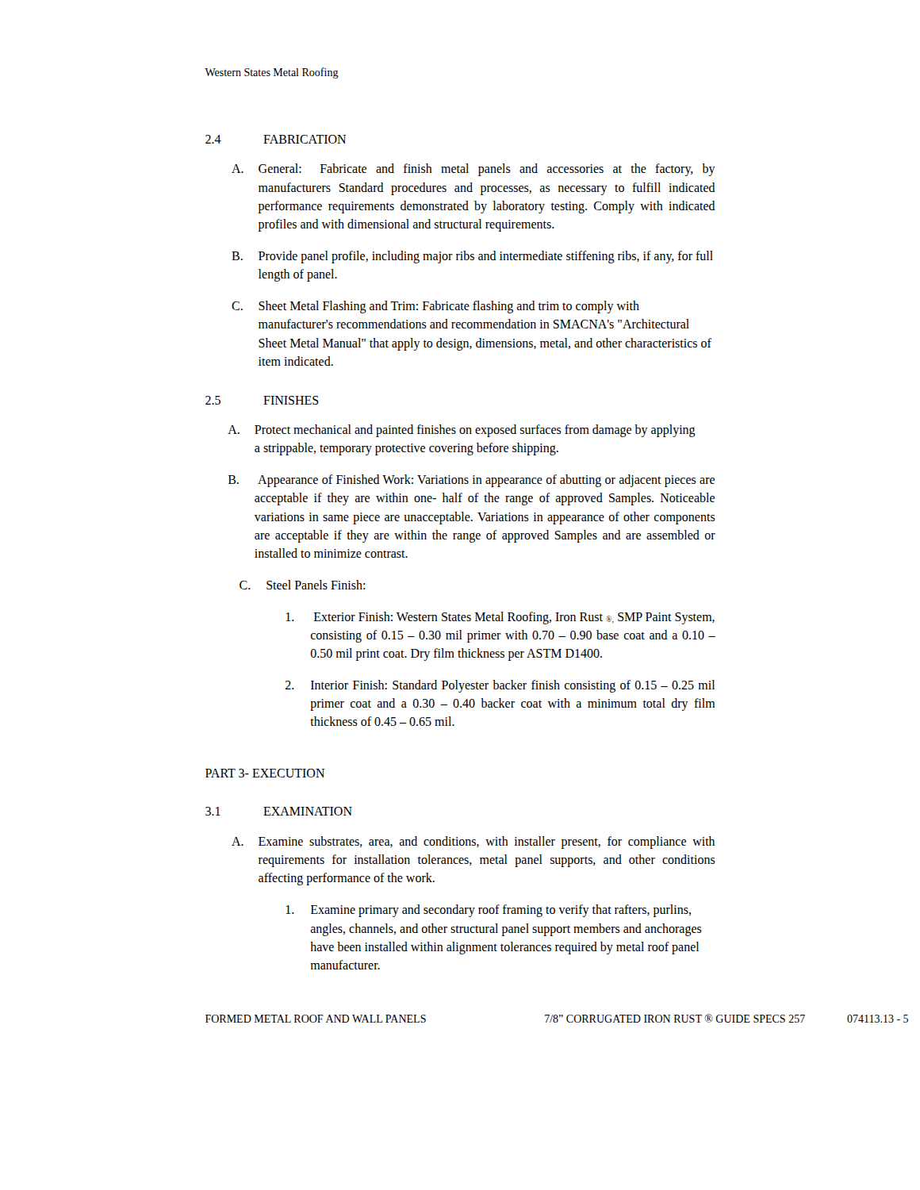Western States Metal Roofing
2.4
FABRICATION
A.
General: Fabricate and finish metal panels and accessories at the factory, by manufacturers Standard procedures and processes, as necessary to fulfill indicated performance requirements demonstrated by laboratory testing. Comply with indicated profiles and with dimensional and structural requirements.
B.
Provide panel profile, including major ribs and intermediate stiffening ribs, if any, for full length of panel.
C.
Sheet Metal Flashing and Trim: Fabricate flashing and trim to comply with manufacturer's recommendations and recommendation in SMACNA's "Architectural Sheet Metal Manual" that apply to design, dimensions, metal, and other characteristics of item indicated.
2.5
FINISHES
A.
Protect mechanical and painted finishes on exposed surfaces from damage by applying
a strippable, temporary protective covering before shipping.
B.
Appearance of Finished Work: Variations in appearance of abutting or adjacent pieces are acceptable if they are within one- half of the range of approved Samples. Noticeable variations in same piece are unacceptable. Variations in appearance of other components are acceptable if they are within the range of approved Samples and are assembled or installed to minimize contrast.
C.
Steel Panels Finish:
1.
Exterior Finish: Western States Metal Roofing, Iron Rust ®, SMP Paint System, consisting of 0.15 – 0.30 mil primer with 0.70 – 0.90 base coat and a 0.10 – 0.50 mil print coat. Dry film thickness per ASTM D1400.
2.
Interior Finish: Standard Polyester backer finish consisting of 0.15 – 0.25 mil primer coat and a 0.30 – 0.40 backer coat with a minimum total dry film thickness of 0.45 – 0.65 mil.
PART 3- EXECUTION
3.1
EXAMINATION
A.
Examine substrates, area, and conditions, with installer present, for compliance with requirements for installation tolerances, metal panel supports, and other conditions affecting performance of the work.
1.
Examine primary and secondary roof framing to verify that rafters, purlins, angles, channels, and other structural panel support members and anchorages have been installed within alignment tolerances required by metal roof panel manufacturer.
FORMED METAL ROOF AND WALL PANELS
7/8” CORRUGATED IRON RUST ® GUIDE SPECS 257
074113.13 - 5